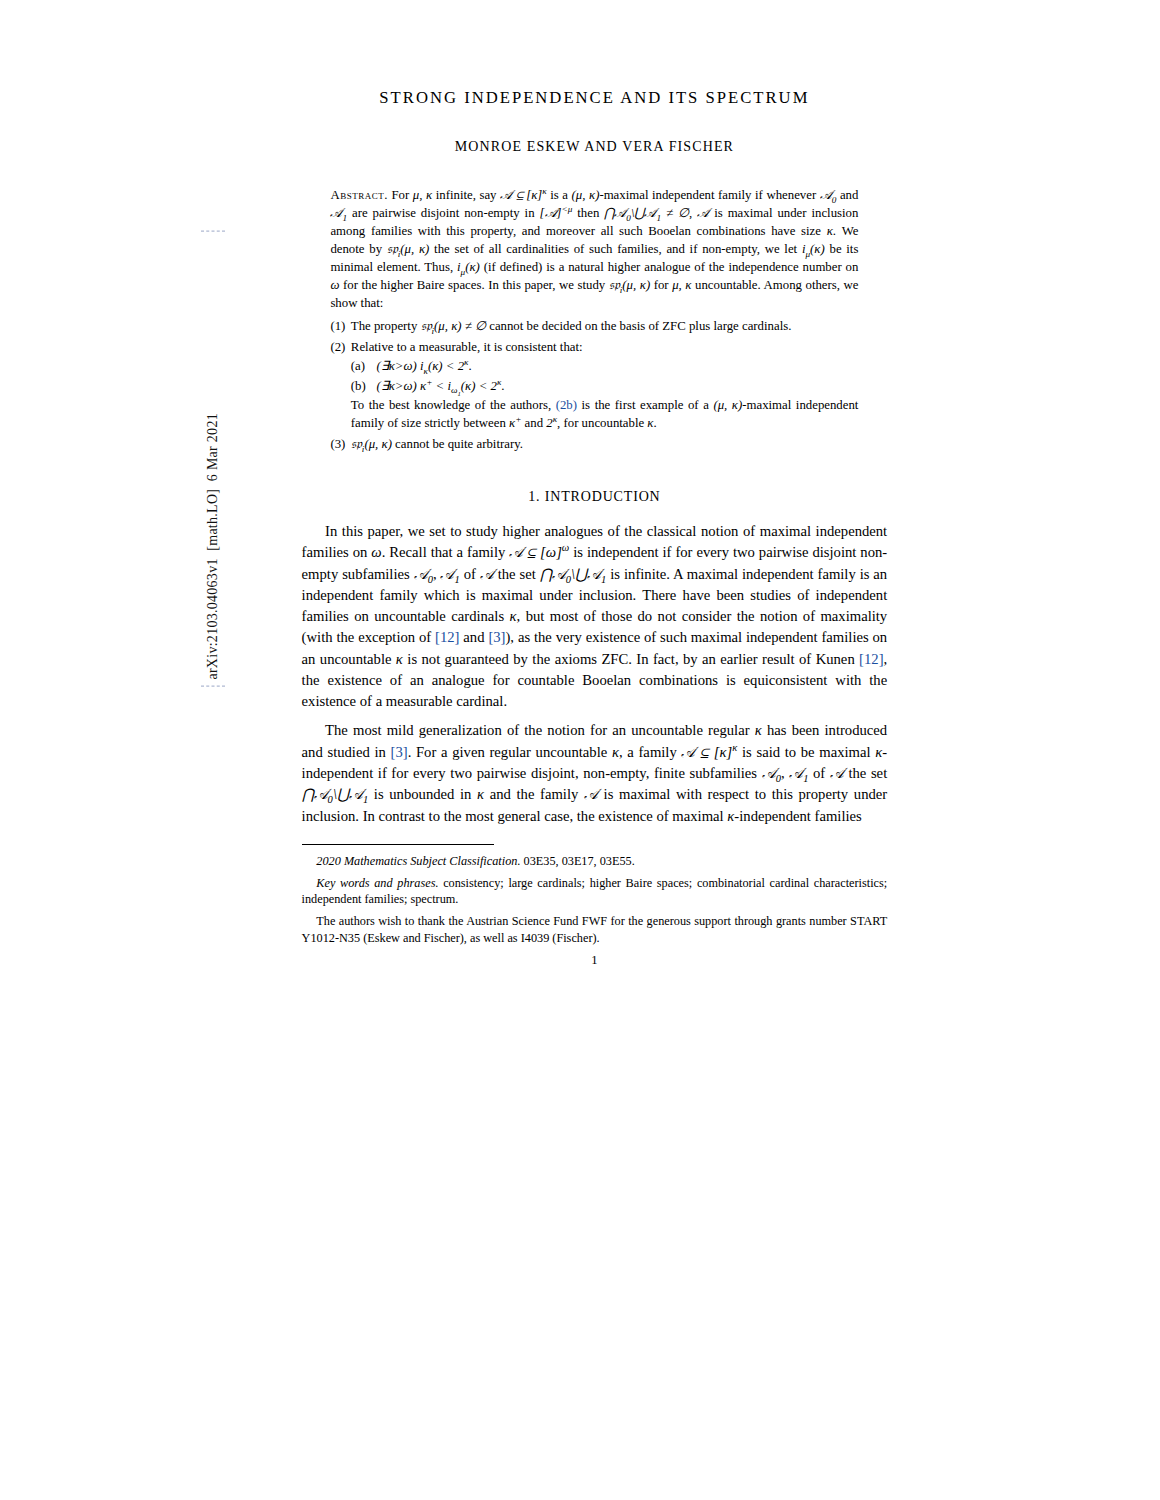arXiv:2103.04063v1 [math.LO] 6 Mar 2021
Strong Independence and Its Spectrum
Monroe Eskew and Vera Fischer
Abstract. For μ, κ infinite, say 𝒜 ⊆ [κ]κ is a (μ, κ)-maximal independent family if whenever 𝒜0 and 𝒜1 are pairwise disjoint non-empty in [𝒜]<μ then ⋂𝒜0\⋃𝒜1 ≠ ∅, 𝒜 is maximal under inclusion among families with this property, and moreover all such Booelan combinations have size κ. We denote by 𝔰𝔭i(μ, κ) the set of all cardinalities of such families, and if non-empty, we let iμ(κ) be its minimal element. Thus, iμ(κ) (if defined) is a natural higher analogue of the independence number on ω for the higher Baire spaces. In this paper, we study 𝔰𝔭i(μ, κ) for μ, κ uncountable. Among others, we show that:
(1) The property 𝔰𝔭i(μ, κ) ≠ ∅ cannot be decided on the basis of ZFC plus large cardinals.
(2) Relative to a measurable, it is consistent that:
(a) (∃κ>ω) iκ(κ) < 2κ.
(b) (∃κ>ω) κ+ < iω1(κ) < 2κ.
To the best knowledge of the authors, (2b) is the first example of a (μ, κ)-maximal independent family of size strictly between κ+ and 2κ, for uncountable κ.
(3) 𝔰𝔭i(μ, κ) cannot be quite arbitrary.
1. Introduction
In this paper, we set to study higher analogues of the classical notion of maximal independent families on ω. Recall that a family 𝒜 ⊆ [ω]ω is independent if for every two pairwise disjoint non-empty subfamilies 𝒜0, 𝒜1 of 𝒜 the set ⋂𝒜0\⋃𝒜1 is infinite. A maximal independent family is an independent family which is maximal under inclusion. There have been studies of independent families on uncountable cardinals κ, but most of those do not consider the notion of maximality (with the exception of [12] and [3]), as the very existence of such maximal independent families on an uncountable κ is not guaranteed by the axioms ZFC. In fact, by an earlier result of Kunen [12], the existence of an analogue for countable Booelan combinations is equiconsistent with the existence of a measurable cardinal.
The most mild generalization of the notion for an uncountable regular κ has been introduced and studied in [3]. For a given regular uncountable κ, a family 𝒜 ⊆ [κ]κ is said to be maximal κ-independent if for every two pairwise disjoint, non-empty, finite subfamilies 𝒜0, 𝒜1 of 𝒜 the set ⋂𝒜0\⋃𝒜1 is unbounded in κ and the family 𝒜 is maximal with respect to this property under inclusion. In contrast to the most general case, the existence of maximal κ-independent families
2020 Mathematics Subject Classification. 03E35, 03E17, 03E55.
Key words and phrases. consistency; large cardinals; higher Baire spaces; combinatorial cardinal characteristics; independent families; spectrum.
The authors wish to thank the Austrian Science Fund FWF for the generous support through grants number START Y1012-N35 (Eskew and Fischer), as well as I4039 (Fischer).
1